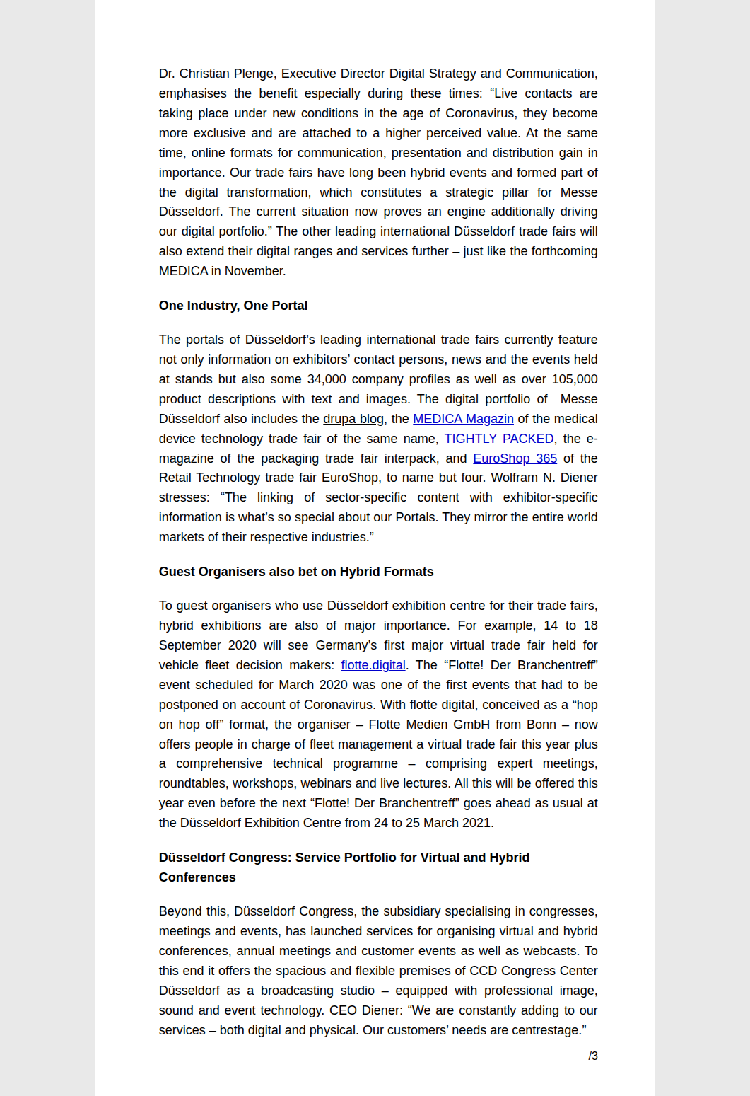Dr. Christian Plenge, Executive Director Digital Strategy and Communication, emphasises the benefit especially during these times: “Live contacts are taking place under new conditions in the age of Coronavirus, they become more exclusive and are attached to a higher perceived value. At the same time, online formats for communication, presentation and distribution gain in importance. Our trade fairs have long been hybrid events and formed part of the digital transformation, which constitutes a strategic pillar for Messe Düsseldorf. The current situation now proves an engine additionally driving our digital portfolio.” The other leading international Düsseldorf trade fairs will also extend their digital ranges and services further – just like the forthcoming MEDICA in November.
One Industry, One Portal
The portals of Düsseldorf’s leading international trade fairs currently feature not only information on exhibitors’ contact persons, news and the events held at stands but also some 34,000 company profiles as well as over 105,000 product descriptions with text and images. The digital portfolio of Messe Düsseldorf also includes the drupa blog, the MEDICA Magazin of the medical device technology trade fair of the same name, TIGHTLY PACKED, the e-magazine of the packaging trade fair interpack, and EuroShop 365 of the Retail Technology trade fair EuroShop, to name but four. Wolfram N. Diener stresses: “The linking of sector-specific content with exhibitor-specific information is what’s so special about our Portals. They mirror the entire world markets of their respective industries.”
Guest Organisers also bet on Hybrid Formats
To guest organisers who use Düsseldorf exhibition centre for their trade fairs, hybrid exhibitions are also of major importance. For example, 14 to 18 September 2020 will see Germany’s first major virtual trade fair held for vehicle fleet decision makers: flotte.digital. The “Flotte! Der Branchentreff” event scheduled for March 2020 was one of the first events that had to be postponed on account of Coronavirus. With flotte digital, conceived as a “hop on hop off” format, the organiser – Flotte Medien GmbH from Bonn – now offers people in charge of fleet management a virtual trade fair this year plus a comprehensive technical programme – comprising expert meetings, roundtables, workshops, webinars and live lectures. All this will be offered this year even before the next “Flotte! Der Branchentreff” goes ahead as usual at the Düsseldorf Exhibition Centre from 24 to 25 March 2021.
Düsseldorf Congress: Service Portfolio for Virtual and Hybrid Conferences
Beyond this, Düsseldorf Congress, the subsidiary specialising in congresses, meetings and events, has launched services for organising virtual and hybrid conferences, annual meetings and customer events as well as webcasts. To this end it offers the spacious and flexible premises of CCD Congress Center Düsseldorf as a broadcasting studio – equipped with professional image, sound and event technology. CEO Diener: “We are constantly adding to our services – both digital and physical. Our customers’ needs are centrestage.”
/3